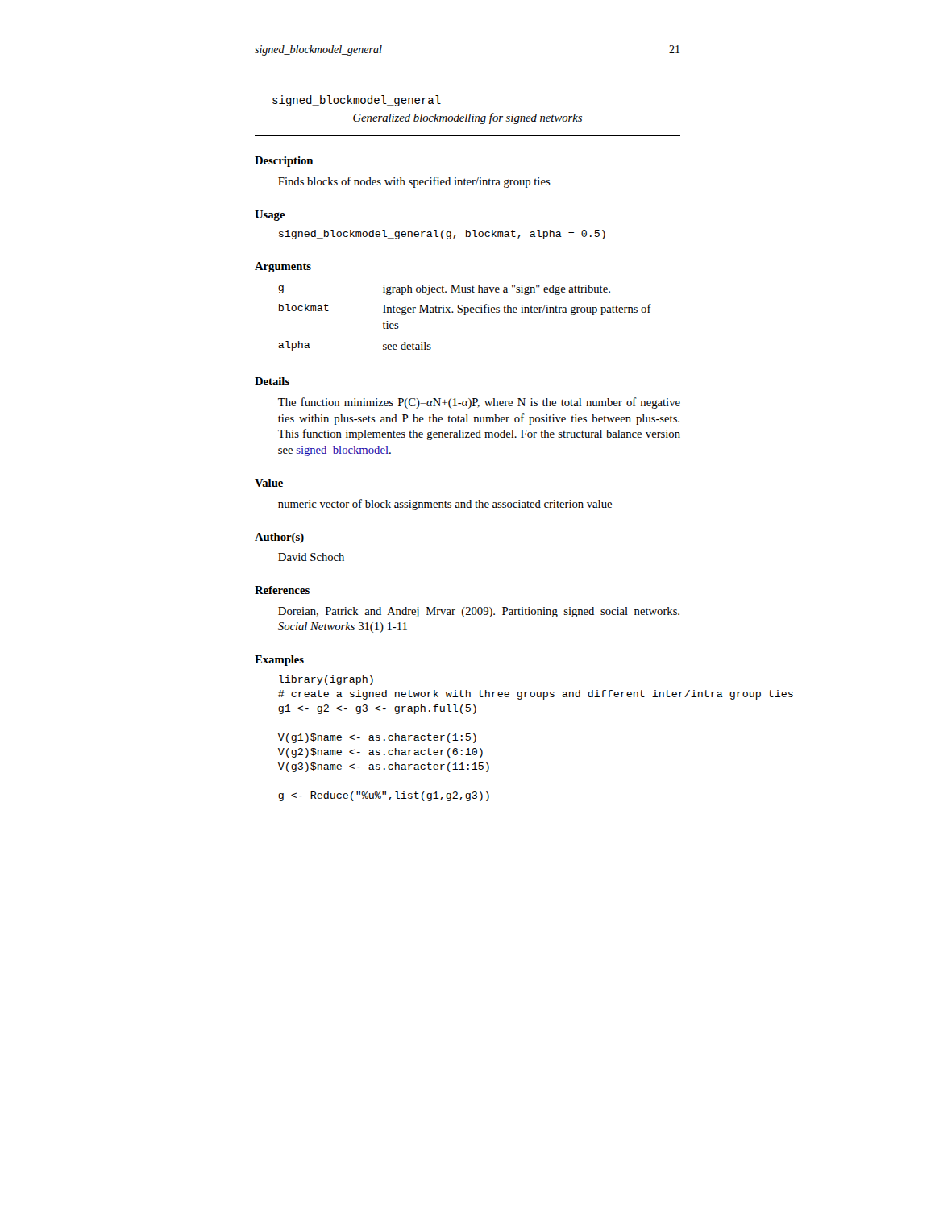signed_blockmodel_general
21
signed_blockmodel_general
Generalized blockmodelling for signed networks
Description
Finds blocks of nodes with specified inter/intra group ties
Usage
signed_blockmodel_general(g, blockmat, alpha = 0.5)
Arguments
| g | igraph object. Must have a "sign" edge attribute. |
| blockmat | Integer Matrix. Specifies the inter/intra group patterns of ties |
| alpha | see details |
Details
The function minimizes P(C)=α N+(1-α)P, where N is the total number of negative ties within plus-sets and P be the total number of positive ties between plus-sets. This function implementes the generalized model. For the structural balance version see signed_blockmodel.
Value
numeric vector of block assignments and the associated criterion value
Author(s)
David Schoch
References
Doreian, Patrick and Andrej Mrvar (2009). Partitioning signed social networks. Social Networks 31(1) 1-11
Examples
library(igraph)
# create a signed network with three groups and different inter/intra group ties
g1 <- g2 <- g3 <- graph.full(5)

V(g1)$name <- as.character(1:5)
V(g2)$name <- as.character(6:10)
V(g3)$name <- as.character(11:15)

g <- Reduce("%u%",list(g1,g2,g3))